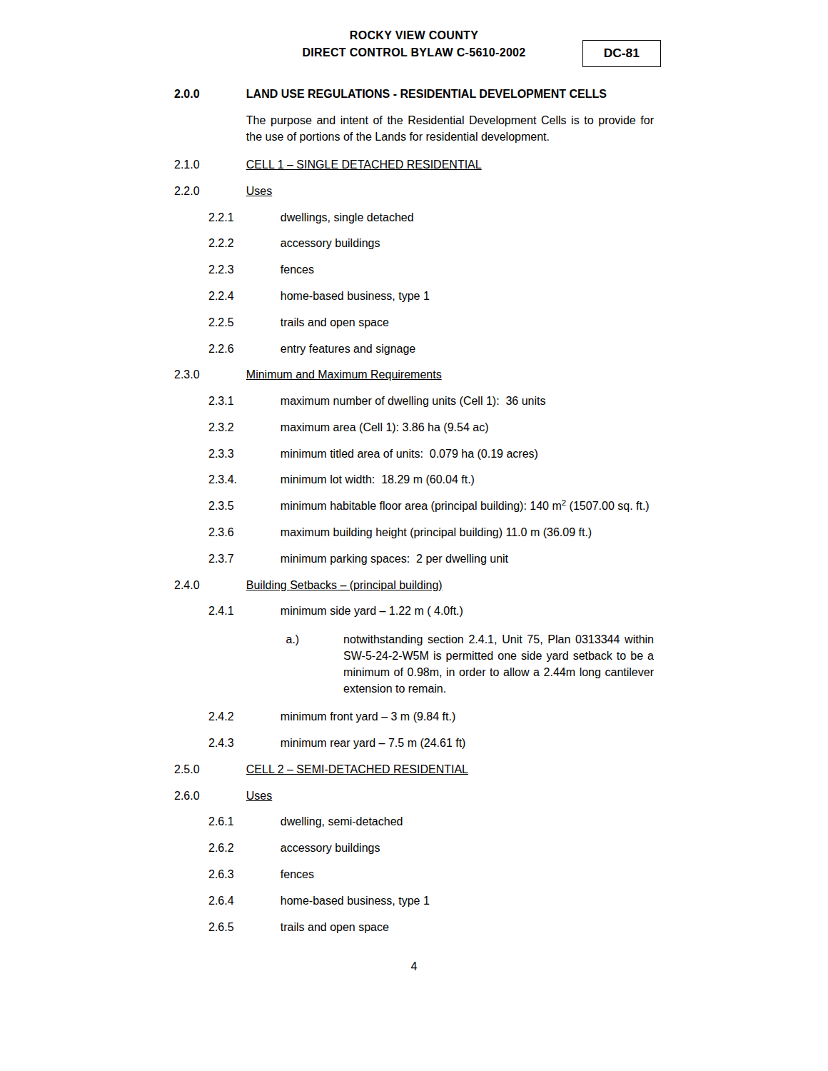ROCKY VIEW COUNTY
DIRECT CONTROL BYLAW C-5610-2002
DC-81
2.0.0
LAND USE REGULATIONS - RESIDENTIAL DEVELOPMENT CELLS
The purpose and intent of the Residential Development Cells is to provide for the use of portions of the Lands for residential development.
2.1.0
CELL 1 – SINGLE DETACHED RESIDENTIAL
2.2.0
Uses
2.2.1
dwellings, single detached
2.2.2
accessory buildings
2.2.3
fences
2.2.4
home-based business, type 1
2.2.5
trails and open space
2.2.6
entry features and signage
2.3.0
Minimum and Maximum Requirements
2.3.1
maximum number of dwelling units (Cell 1): 36 units
2.3.2
maximum area (Cell 1): 3.86 ha (9.54 ac)
2.3.3
minimum titled area of units: 0.079 ha (0.19 acres)
2.3.4.
minimum lot width: 18.29 m (60.04 ft.)
2.3.5
minimum habitable floor area (principal building): 140 m2 (1507.00 sq. ft.)
2.3.6
maximum building height (principal building) 11.0 m (36.09 ft.)
2.3.7
minimum parking spaces: 2 per dwelling unit
2.4.0
Building Setbacks – (principal building)
2.4.1
minimum side yard – 1.22 m ( 4.0ft.)
a.) notwithstanding section 2.4.1, Unit 75, Plan 0313344 within SW-5-24-2-W5M is permitted one side yard setback to be a minimum of 0.98m, in order to allow a 2.44m long cantilever extension to remain.
2.4.2
minimum front yard – 3 m (9.84 ft.)
2.4.3
minimum rear yard – 7.5 m (24.61 ft)
2.5.0
CELL 2 – SEMI-DETACHED RESIDENTIAL
2.6.0
Uses
2.6.1
dwelling, semi-detached
2.6.2
accessory buildings
2.6.3
fences
2.6.4
home-based business, type 1
2.6.5
trails and open space
4